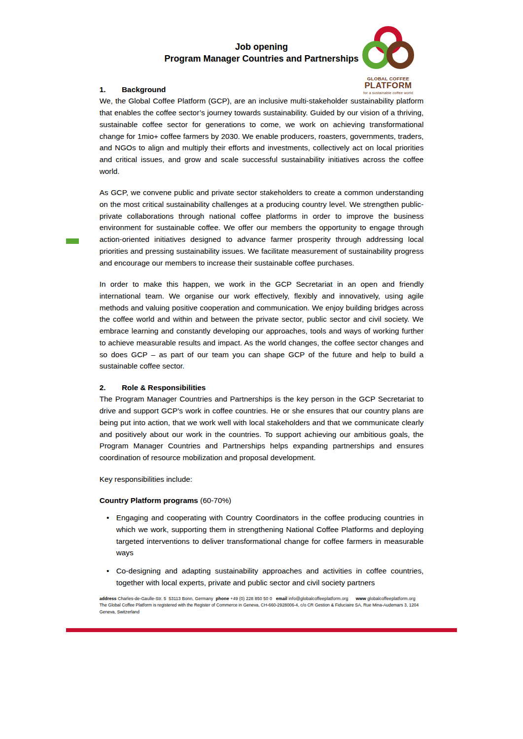GLOBAL COFFEE
PLATFORM
for a sustainable coffee world
Job opening
Program Manager Countries and Partnerships
1. Background
We, the Global Coffee Platform (GCP), are an inclusive multi-stakeholder sustainability platform that enables the coffee sector’s journey towards sustainability. Guided by our vision of a thriving, sustainable coffee sector for generations to come, we work on achieving transformational change for 1mio+ coffee farmers by 2030. We enable producers, roasters, governments, traders, and NGOs to align and multiply their efforts and investments, collectively act on local priorities and critical issues, and grow and scale successful sustainability initiatives across the coffee world.
As GCP, we convene public and private sector stakeholders to create a common understanding on the most critical sustainability challenges at a producing country level. We strengthen public-private collaborations through national coffee platforms in order to improve the business environment for sustainable coffee. We offer our members the opportunity to engage through action-oriented initiatives designed to advance farmer prosperity through addressing local priorities and pressing sustainability issues. We facilitate measurement of sustainability progress and encourage our members to increase their sustainable coffee purchases.
In order to make this happen, we work in the GCP Secretariat in an open and friendly international team. We organise our work effectively, flexibly and innovatively, using agile methods and valuing positive cooperation and communication. We enjoy building bridges across the coffee world and within and between the private sector, public sector and civil society. We embrace learning and constantly developing our approaches, tools and ways of working further to achieve measurable results and impact. As the world changes, the coffee sector changes and so does GCP – as part of our team you can shape GCP of the future and help to build a sustainable coffee sector.
2. Role & Responsibilities
The Program Manager Countries and Partnerships is the key person in the GCP Secretariat to drive and support GCP’s work in coffee countries. He or she ensures that our country plans are being put into action, that we work well with local stakeholders and that we communicate clearly and positively about our work in the countries. To support achieving our ambitious goals, the Program Manager Countries and Partnerships helps expanding partnerships and ensures coordination of resource mobilization and proposal development.
Key responsibilities include:
Country Platform programs (60-70%)
Engaging and cooperating with Country Coordinators in the coffee producing countries in which we work, supporting them in strengthening National Coffee Platforms and deploying targeted interventions to deliver transformational change for coffee farmers in measurable ways
Co-designing and adapting sustainability approaches and activities in coffee countries, together with local experts, private and public sector and civil society partners
address Charles-de-Gaulle-Str. 5 53113 Bonn, Germany phone +49 (0) 228 850 50 0 email info@globalcoffeeplatform.org www globalcoffeeplatform.org
The Global Coffee Platform is registered with the Register of Commerce in Geneva, CH-660-2928006-4, c/o CR Gestion & Fiduciaire SA, Rue Mina-Audemars 3, 1204 Geneva, Switzerland